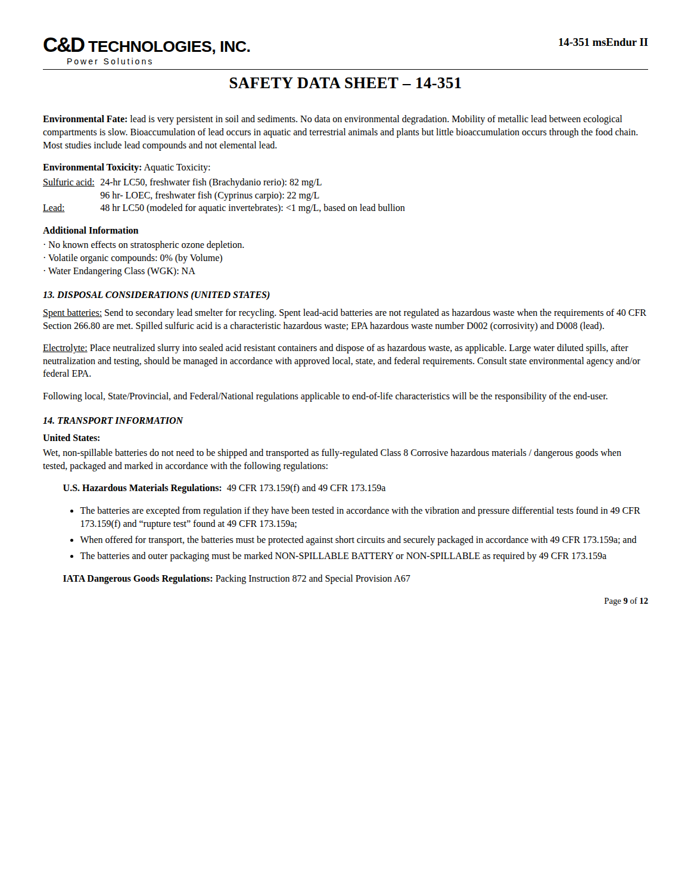14-351 msEndur II
C&D TECHNOLOGIES, INC.
Power Solutions
SAFETY DATA SHEET – 14-351
Environmental Fate: lead is very persistent in soil and sediments. No data on environmental degradation. Mobility of metallic lead between ecological compartments is slow. Bioaccumulation of lead occurs in aquatic and terrestrial animals and plants but little bioaccumulation occurs through the food chain. Most studies include lead compounds and not elemental lead.
Environmental Toxicity: Aquatic Toxicity:
| Sulfuric acid: | 24-hr LC50, freshwater fish (Brachydanio rerio): 82 mg/L |
| | 96 hr- LOEC, freshwater fish (Cyprinus carpio): 22 mg/L |
| Lead: | 48 hr LC50 (modeled for aquatic invertebrates): <1 mg/L, based on lead bullion |
Additional Information
No known effects on stratospheric ozone depletion.
Volatile organic compounds: 0% (by Volume)
Water Endangering Class (WGK): NA
13. DISPOSAL CONSIDERATIONS (UNITED STATES)
Spent batteries: Send to secondary lead smelter for recycling. Spent lead-acid batteries are not regulated as hazardous waste when the requirements of 40 CFR Section 266.80 are met. Spilled sulfuric acid is a characteristic hazardous waste; EPA hazardous waste number D002 (corrosivity) and D008 (lead).
Electrolyte: Place neutralized slurry into sealed acid resistant containers and dispose of as hazardous waste, as applicable. Large water diluted spills, after neutralization and testing, should be managed in accordance with approved local, state, and federal requirements. Consult state environmental agency and/or federal EPA.
Following local, State/Provincial, and Federal/National regulations applicable to end-of-life characteristics will be the responsibility of the end-user.
14. TRANSPORT INFORMATION
United States:
Wet, non-spillable batteries do not need to be shipped and transported as fully-regulated Class 8 Corrosive hazardous materials / dangerous goods when tested, packaged and marked in accordance with the following regulations:
U.S. Hazardous Materials Regulations: 49 CFR 173.159(f) and 49 CFR 173.159a
The batteries are excepted from regulation if they have been tested in accordance with the vibration and pressure differential tests found in 49 CFR 173.159(f) and “rupture test” found at 49 CFR 173.159a;
When offered for transport, the batteries must be protected against short circuits and securely packaged in accordance with 49 CFR 173.159a; and
The batteries and outer packaging must be marked NON-SPILLABLE BATTERY or NON-SPILLABLE as required by 49 CFR 173.159a
IATA Dangerous Goods Regulations: Packing Instruction 872 and Special Provision A67
Page 9 of 12